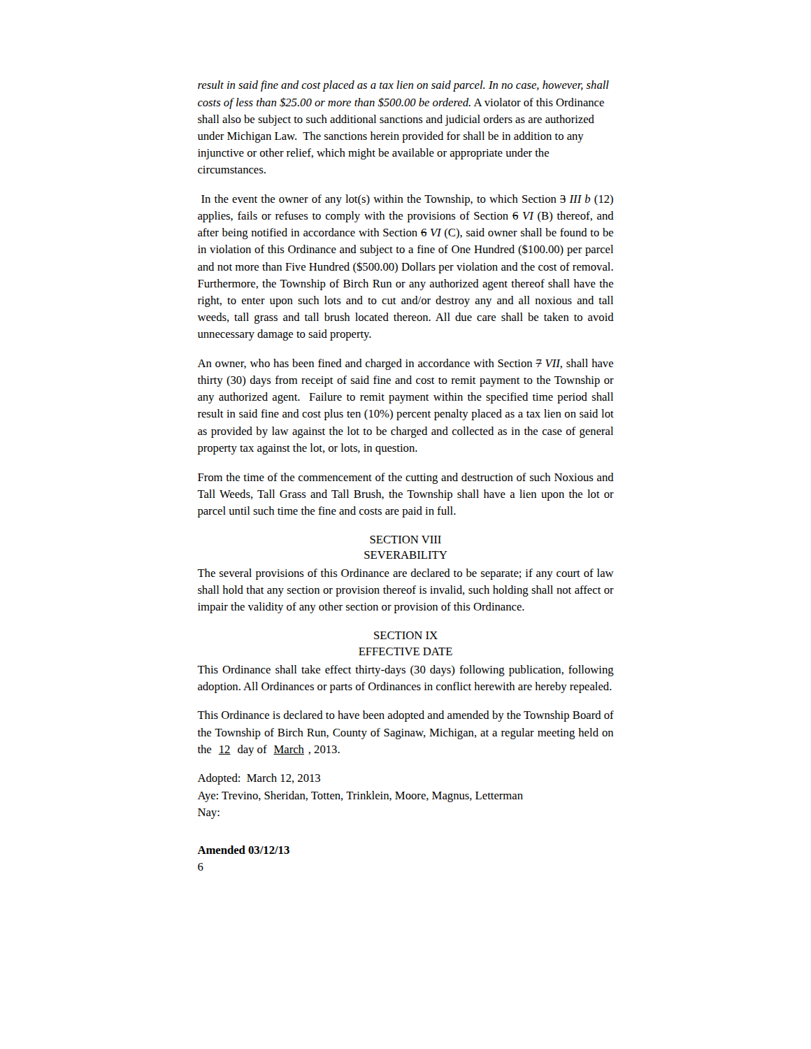result in said fine and cost placed as a tax lien on said parcel. In no case, however, shall costs of less than $25.00 or more than $500.00 be ordered. A violator of this Ordinance shall also be subject to such additional sanctions and judicial orders as are authorized under Michigan Law. The sanctions herein provided for shall be in addition to any injunctive or other relief, which might be available or appropriate under the circumstances.
In the event the owner of any lot(s) within the Township, to which Section 3 III b (12) applies, fails or refuses to comply with the provisions of Section 6 VI (B) thereof, and after being notified in accordance with Section 6 VI (C), said owner shall be found to be in violation of this Ordinance and subject to a fine of One Hundred ($100.00) per parcel and not more than Five Hundred ($500.00) Dollars per violation and the cost of removal. Furthermore, the Township of Birch Run or any authorized agent thereof shall have the right, to enter upon such lots and to cut and/or destroy any and all noxious and tall weeds, tall grass and tall brush located thereon. All due care shall be taken to avoid unnecessary damage to said property.
An owner, who has been fined and charged in accordance with Section 7 VII, shall have thirty (30) days from receipt of said fine and cost to remit payment to the Township or any authorized agent. Failure to remit payment within the specified time period shall result in said fine and cost plus ten (10%) percent penalty placed as a tax lien on said lot as provided by law against the lot to be charged and collected as in the case of general property tax against the lot, or lots, in question.
From the time of the commencement of the cutting and destruction of such Noxious and Tall Weeds, Tall Grass and Tall Brush, the Township shall have a lien upon the lot or parcel until such time the fine and costs are paid in full.
SECTION VIII
SEVERABILITY
The several provisions of this Ordinance are declared to be separate; if any court of law shall hold that any section or provision thereof is invalid, such holding shall not affect or impair the validity of any other section or provision of this Ordinance.
SECTION IX
EFFECTIVE DATE
This Ordinance shall take effect thirty-days (30 days) following publication, following adoption. All Ordinances or parts of Ordinances in conflict herewith are hereby repealed.
This Ordinance is declared to have been adopted and amended by the Township Board of the Township of Birch Run, County of Saginaw, Michigan, at a regular meeting held on the 12 day of March, 2013.
Adopted: March 12, 2013
Aye: Trevino, Sheridan, Totten, Trinklein, Moore, Magnus, Letterman
Nay:
Amended 03/12/13
6